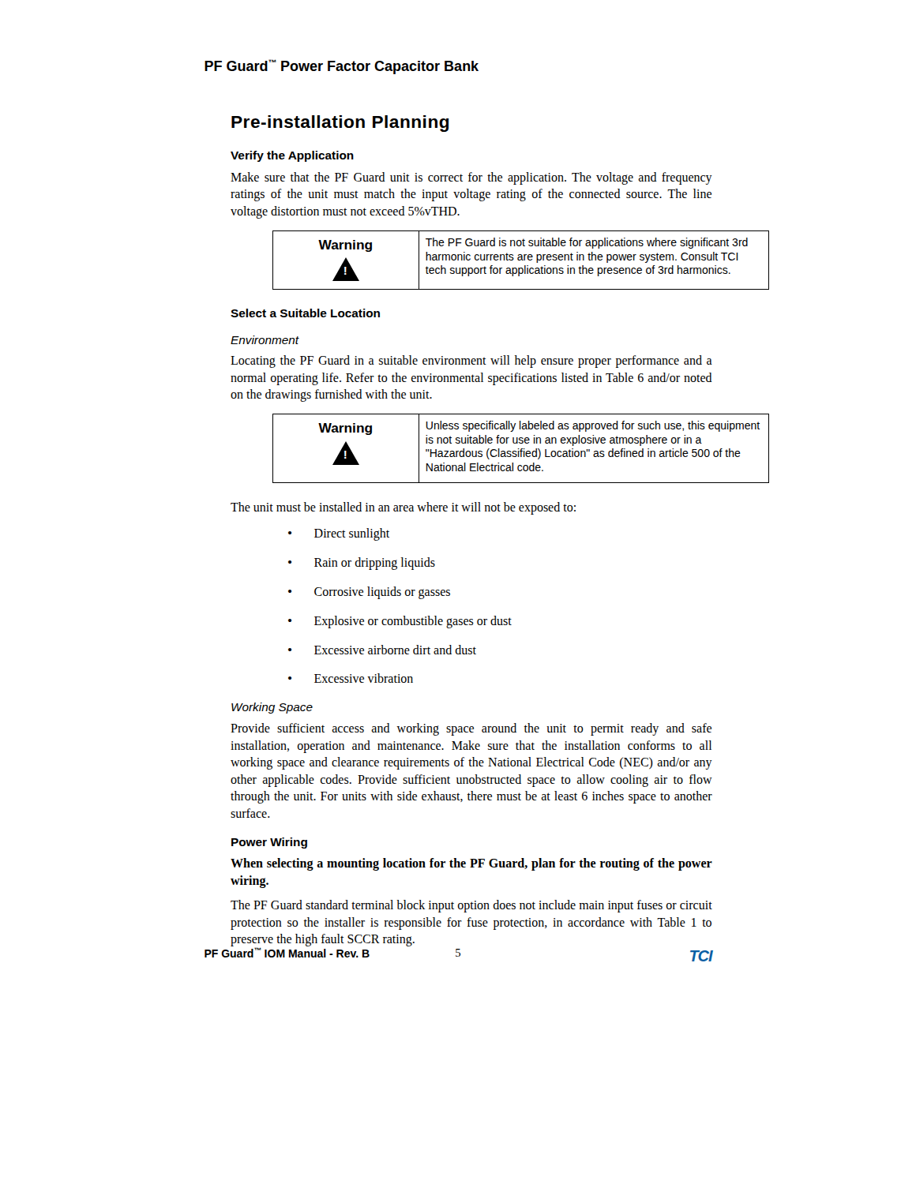PF Guard™ Power Factor Capacitor Bank
Pre-installation Planning
Verify the Application
Make sure that the PF Guard unit is correct for the application. The voltage and frequency ratings of the unit must match the input voltage rating of the connected source. The line voltage distortion must not exceed 5%vTHD.
| Warning | The PF Guard is not suitable for applications where significant 3rd harmonic currents are present in the power system. Consult TCI tech support for applications in the presence of 3rd harmonics. |
Select a Suitable Location
Environment
Locating the PF Guard in a suitable environment will help ensure proper performance and a normal operating life. Refer to the environmental specifications listed in Table 6 and/or noted on the drawings furnished with the unit.
| Warning | Unless specifically labeled as approved for such use, this equipment is not suitable for use in an explosive atmosphere or in a "Hazardous (Classified) Location" as defined in article 500 of the National Electrical code. |
The unit must be installed in an area where it will not be exposed to:
Direct sunlight
Rain or dripping liquids
Corrosive liquids or gasses
Explosive or combustible gases or dust
Excessive airborne dirt and dust
Excessive vibration
Working Space
Provide sufficient access and working space around the unit to permit ready and safe installation, operation and maintenance. Make sure that the installation conforms to all working space and clearance requirements of the National Electrical Code (NEC) and/or any other applicable codes. Provide sufficient unobstructed space to allow cooling air to flow through the unit. For units with side exhaust, there must be at least 6 inches space to another surface.
Power Wiring
When selecting a mounting location for the PF Guard, plan for the routing of the power wiring.
The PF Guard standard terminal block input option does not include main input fuses or circuit protection so the installer is responsible for fuse protection, in accordance with Table 1 to preserve the high fault SCCR rating.
PF Guard™ IOM Manual - Rev. B 5 TCI